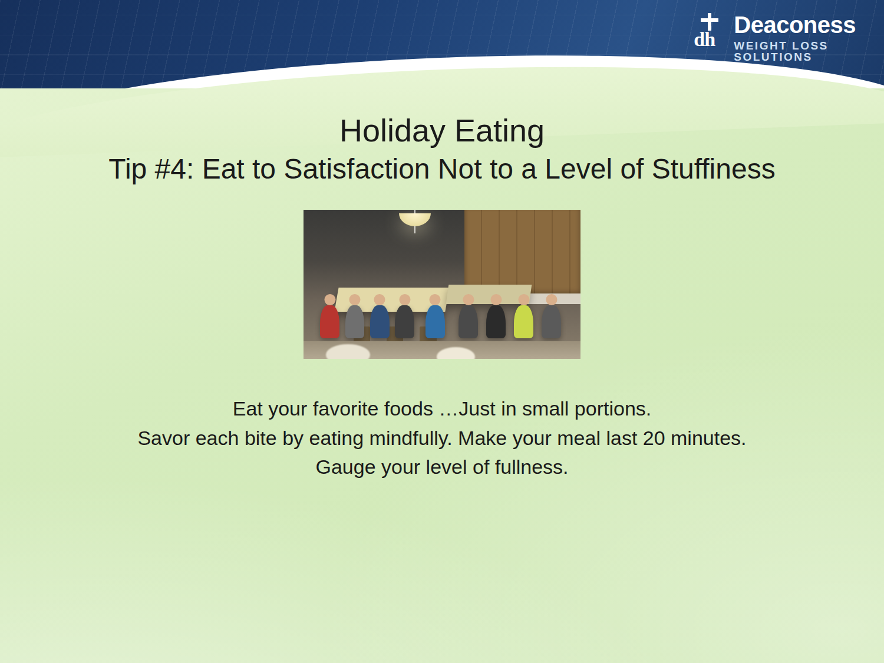dh
Deaconess WEIGHT LOSS SOLUTIONS
Holiday Eating
Tip #4: Eat to Satisfaction Not to a Level of Stuffiness
Eat your favorite foods …Just in small portions.
Savor each bite by eating mindfully. Make your meal last 20 minutes.
Gauge your level of fullness.